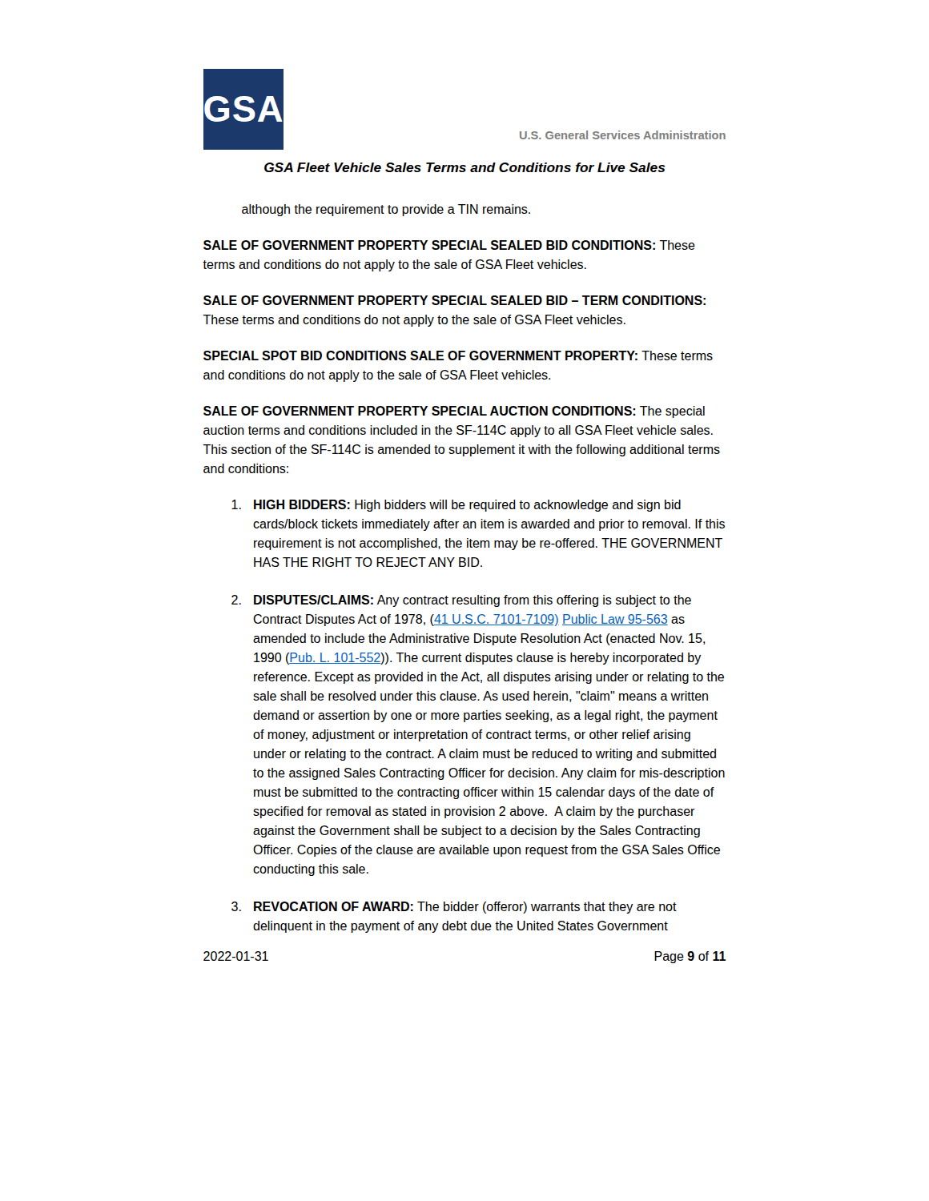GSA
U.S. General Services Administration
GSA Fleet Vehicle Sales Terms and Conditions for Live Sales
although the requirement to provide a TIN remains.
SALE OF GOVERNMENT PROPERTY SPECIAL SEALED BID CONDITIONS: These terms and conditions do not apply to the sale of GSA Fleet vehicles.
SALE OF GOVERNMENT PROPERTY SPECIAL SEALED BID – TERM CONDITIONS: These terms and conditions do not apply to the sale of GSA Fleet vehicles.
SPECIAL SPOT BID CONDITIONS SALE OF GOVERNMENT PROPERTY: These terms and conditions do not apply to the sale of GSA Fleet vehicles.
SALE OF GOVERNMENT PROPERTY SPECIAL AUCTION CONDITIONS: The special auction terms and conditions included in the SF-114C apply to all GSA Fleet vehicle sales. This section of the SF-114C is amended to supplement it with the following additional terms and conditions:
HIGH BIDDERS: High bidders will be required to acknowledge and sign bid cards/block tickets immediately after an item is awarded and prior to removal. If this requirement is not accomplished, the item may be re-offered. THE GOVERNMENT HAS THE RIGHT TO REJECT ANY BID.
DISPUTES/CLAIMS: Any contract resulting from this offering is subject to the Contract Disputes Act of 1978, (41 U.S.C. 7101-7109) Public Law 95-563 as amended to include the Administrative Dispute Resolution Act (enacted Nov. 15, 1990 (Pub. L. 101-552)). The current disputes clause is hereby incorporated by reference. Except as provided in the Act, all disputes arising under or relating to the sale shall be resolved under this clause. As used herein, "claim" means a written demand or assertion by one or more parties seeking, as a legal right, the payment of money, adjustment or interpretation of contract terms, or other relief arising under or relating to the contract. A claim must be reduced to writing and submitted to the assigned Sales Contracting Officer for decision. Any claim for mis-description must be submitted to the contracting officer within 15 calendar days of the date of specified for removal as stated in provision 2 above. A claim by the purchaser against the Government shall be subject to a decision by the Sales Contracting Officer. Copies of the clause are available upon request from the GSA Sales Office conducting this sale.
REVOCATION OF AWARD: The bidder (offeror) warrants that they are not delinquent in the payment of any debt due the United States Government
2022-01-31
Page 9 of 11